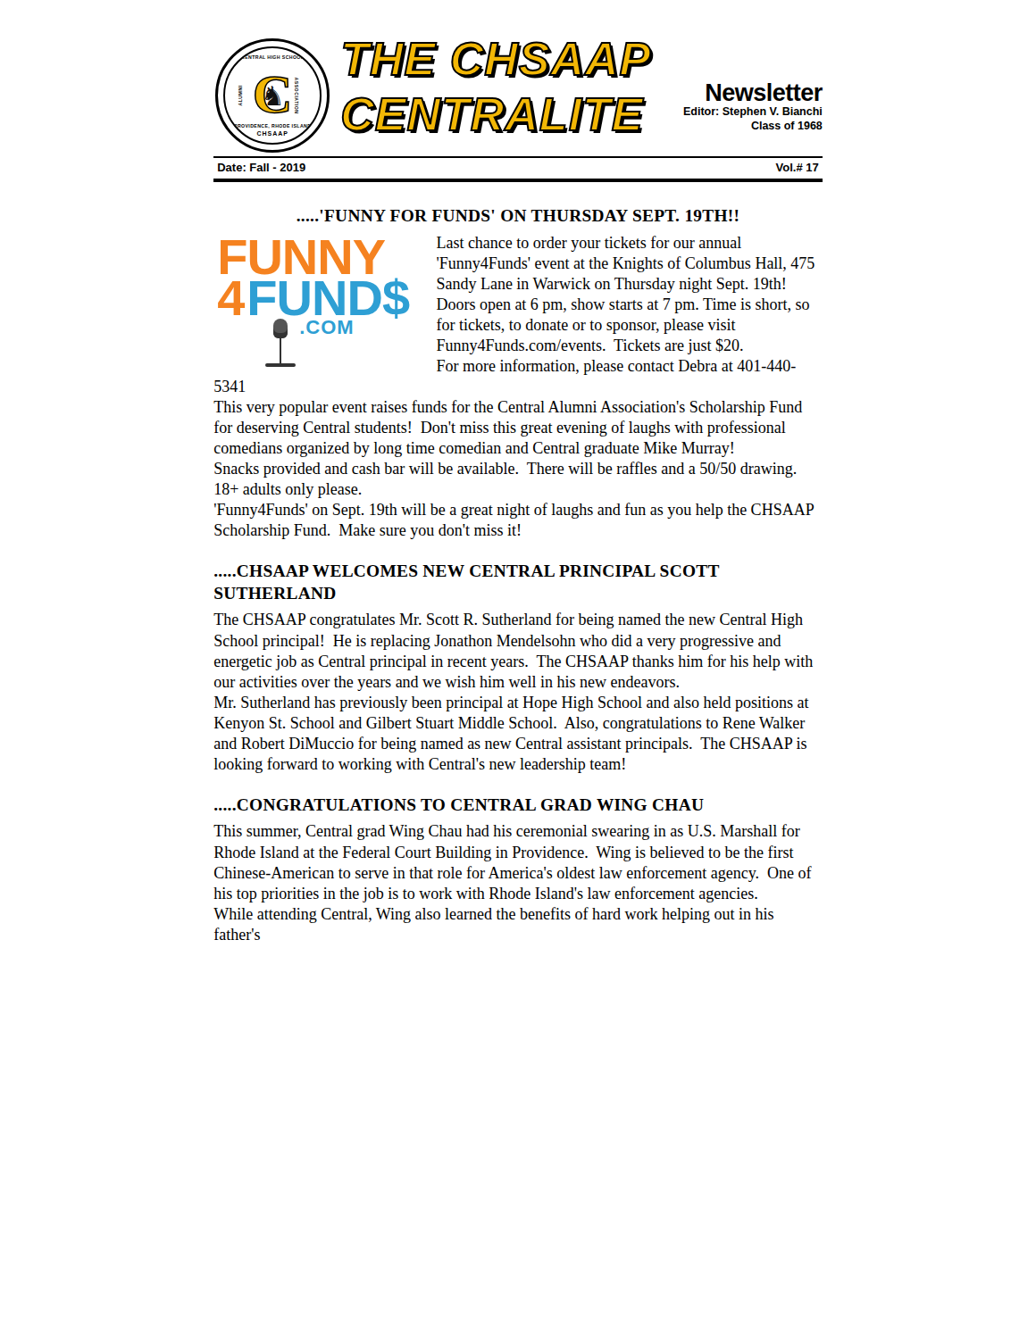CENTRAL HIGH SCHOOL
ALUMNI
ASSOCIATION
C
♞
PROVIDENCE, RHODE ISLAND
CHSAAP
THE CHSAAP
CENTRALITE
Newsletter
Editor: Stephen V. Bianchi
Class of 1968
Date: Fall - 2019 Vol.# 17
.....'Funny for Funds' on Thursday Sept. 19th!!
FUNNY
4 FUND$
.COM
Last chance to order your tickets for our annual 'Funny4Funds' event at the Knights of Columbus Hall, 475 Sandy Lane in Warwick on Thursday night Sept. 19th! Doors open at 6 pm, show starts at 7 pm. Time is short, so for tickets, to donate or to sponsor, please visit Funny4Funds.com/events. Tickets are just $20.
For more information, please contact Debra at 401-440-5341
This very popular event raises funds for the Central Alumni Association's Scholarship Fund for deserving Central students! Don't miss this great evening of laughs with professional comedians organized by long time comedian and Central graduate Mike Murray!
Snacks provided and cash bar will be available. There will be raffles and a 50/50 drawing. 18+ adults only please.
'Funny4Funds' on Sept. 19th will be a great night of laughs and fun as you help the CHSAAP Scholarship Fund. Make sure you don't miss it!
.....CHSAAP welcomes new Central Principal Scott Sutherland
The CHSAAP congratulates Mr. Scott R. Sutherland for being named the new Central High School principal! He is replacing Jonathon Mendelsohn who did a very progressive and energetic job as Central principal in recent years. The CHSAAP thanks him for his help with our activities over the years and we wish him well in his new endeavors.
Mr. Sutherland has previously been principal at Hope High School and also held positions at Kenyon St. School and Gilbert Stuart Middle School. Also, congratulations to Rene Walker and Robert DiMuccio for being named as new Central assistant principals. The CHSAAP is looking forward to working with Central's new leadership team!
.....Congratulations to Central Grad Wing Chau
This summer, Central grad Wing Chau had his ceremonial swearing in as U.S. Marshall for Rhode Island at the Federal Court Building in Providence. Wing is believed to be the first Chinese-American to serve in that role for America's oldest law enforcement agency. One of his top priorities in the job is to work with Rhode Island's law enforcement agencies.
While attending Central, Wing also learned the benefits of hard work helping out in his father's